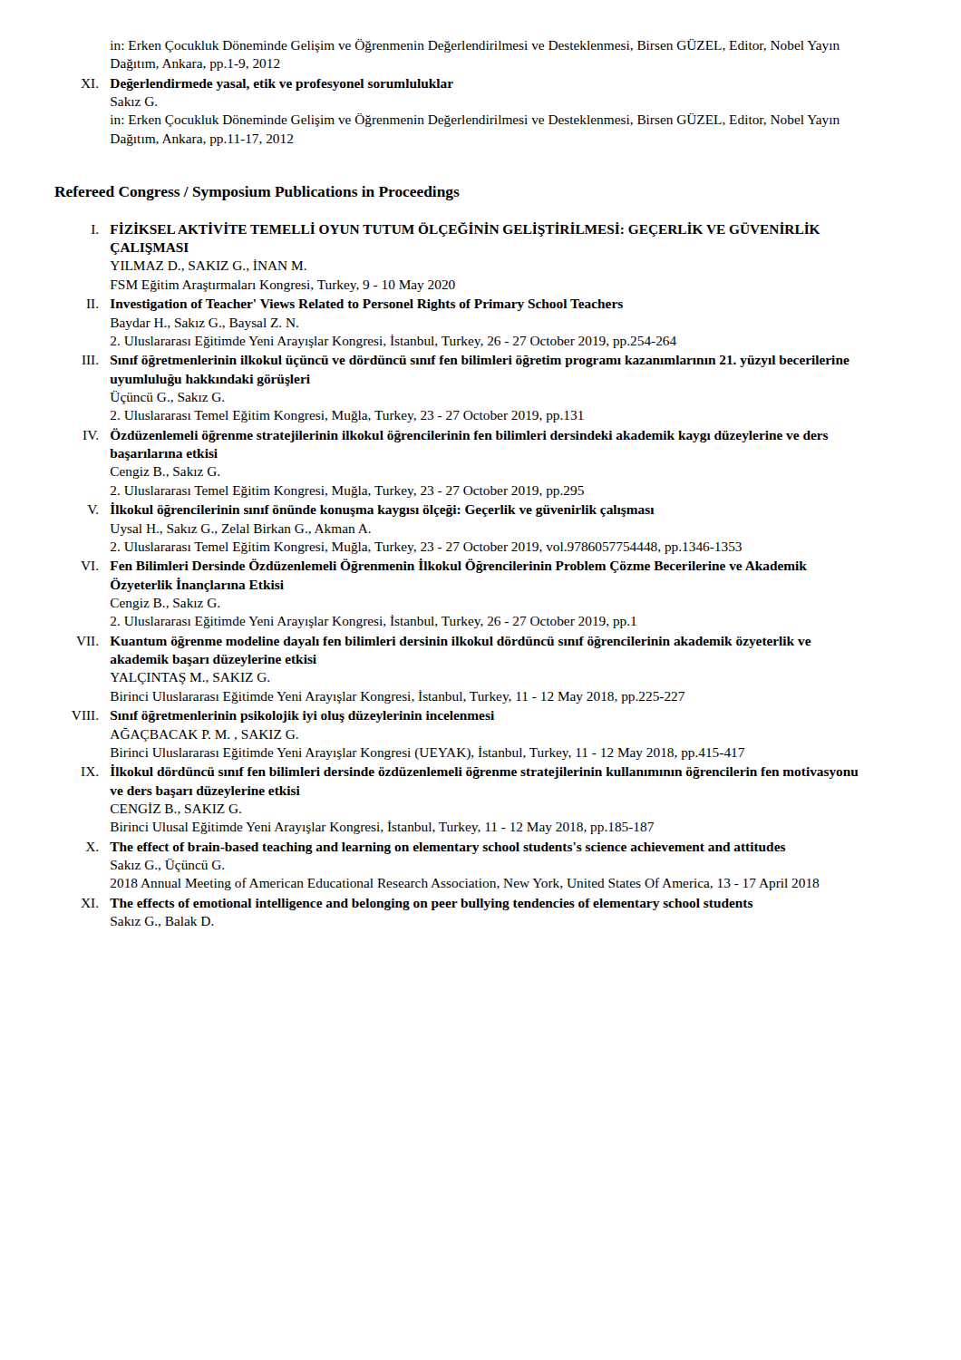in: Erken Çocukluk Döneminde Gelişim ve Öğrenmenin Değerlendirilmesi ve Desteklenmesi, Birsen GÜZEL, Editor, Nobel Yayın Dağıtım, Ankara, pp.1-9, 2012
XI.
Değerlendirmede yasal, etik ve profesyonel sorumluluklar
Sakız G.
in: Erken Çocukluk Döneminde Gelişim ve Öğrenmenin Değerlendirilmesi ve Desteklenmesi, Birsen GÜZEL, Editor, Nobel Yayın Dağıtım, Ankara, pp.11-17, 2012
Refereed Congress / Symposium Publications in Proceedings
I.
FİZİKSEL AKTİVİTE TEMELLİ OYUN TUTUM ÖLÇEĞİNİN GELİŞTİRİLMESİ: GEÇERLİK VE GÜVENİRLİK ÇALIŞMASI
YILMAZ D., SAKIZ G., İNAN M.
FSM Eğitim Araştırmaları Kongresi, Turkey, 9 - 10 May 2020
II.
Investigation of Teacher' Views Related to Personel Rights of Primary School Teachers
Baydar H., Sakız G., Baysal Z. N.
2. Uluslararası Eğitimde Yeni Arayışlar Kongresi, İstanbul, Turkey, 26 - 27 October 2019, pp.254-264
III.
Sınıf öğretmenlerinin ilkokul üçüncü ve dördüncü sınıf fen bilimleri öğretim programı kazanımlarının 21. yüzyıl becerilerine uyumluluğu hakkındaki görüşleri
Üçüncü G., Sakız G.
2. Uluslararası Temel Eğitim Kongresi, Muğla, Turkey, 23 - 27 October 2019, pp.131
IV.
Özdüzenlemeli öğrenme stratejilerinin ilkokul öğrencilerinin fen bilimleri dersindeki akademik kaygı düzeylerine ve ders başarılarına etkisi
Cengiz B., Sakız G.
2. Uluslararası Temel Eğitim Kongresi, Muğla, Turkey, 23 - 27 October 2019, pp.295
V.
İlkokul öğrencilerinin sınıf önünde konuşma kaygısı ölçeği: Geçerlik ve güvenirlik çalışması
Uysal H., Sakız G., Zelal Birkan G., Akman A.
2. Uluslararası Temel Eğitim Kongresi, Muğla, Turkey, 23 - 27 October 2019, vol.9786057754448, pp.1346-1353
VI.
Fen Bilimleri Dersinde Özdüzenlemeli Öğrenmenin İlkokul Öğrencilerinin Problem Çözme Becerilerine ve Akademik Özyeterlik İnançlarına Etkisi
Cengiz B., Sakız G.
2. Uluslararası Eğitimde Yeni Arayışlar Kongresi, İstanbul, Turkey, 26 - 27 October 2019, pp.1
VII.
Kuantum öğrenme modeline dayalı fen bilimleri dersinin ilkokul dördüncü sınıf öğrencilerinin akademik özyeterlik ve akademik başarı düzeylerine etkisi
YALÇINTAŞ M., SAKIZ G.
Birinci Uluslararası Eğitimde Yeni Arayışlar Kongresi, İstanbul, Turkey, 11 - 12 May 2018, pp.225-227
VIII.
Sınıf öğretmenlerinin psikolojik iyi oluş düzeylerinin incelenmesi
AĞAÇBACAK P. M. , SAKIZ G.
Birinci Uluslararası Eğitimde Yeni Arayışlar Kongresi (UEYAK), İstanbul, Turkey, 11 - 12 May 2018, pp.415-417
IX.
İlkokul dördüncü sınıf fen bilimleri dersinde özdüzenlemeli öğrenme stratejilerinin kullanımının öğrencilerin fen motivasyonu ve ders başarı düzeylerine etkisi
CENGİZ B., SAKIZ G.
Birinci Ulusal Eğitimde Yeni Arayışlar Kongresi, İstanbul, Turkey, 11 - 12 May 2018, pp.185-187
X.
The effect of brain-based teaching and learning on elementary school students's science achievement and attitudes
Sakız G., Üçüncü G.
2018 Annual Meeting of American Educational Research Association, New York, United States Of America, 13 - 17 April 2018
XI.
The effects of emotional intelligence and belonging on peer bullying tendencies of elementary school students
Sakız G., Balak D.